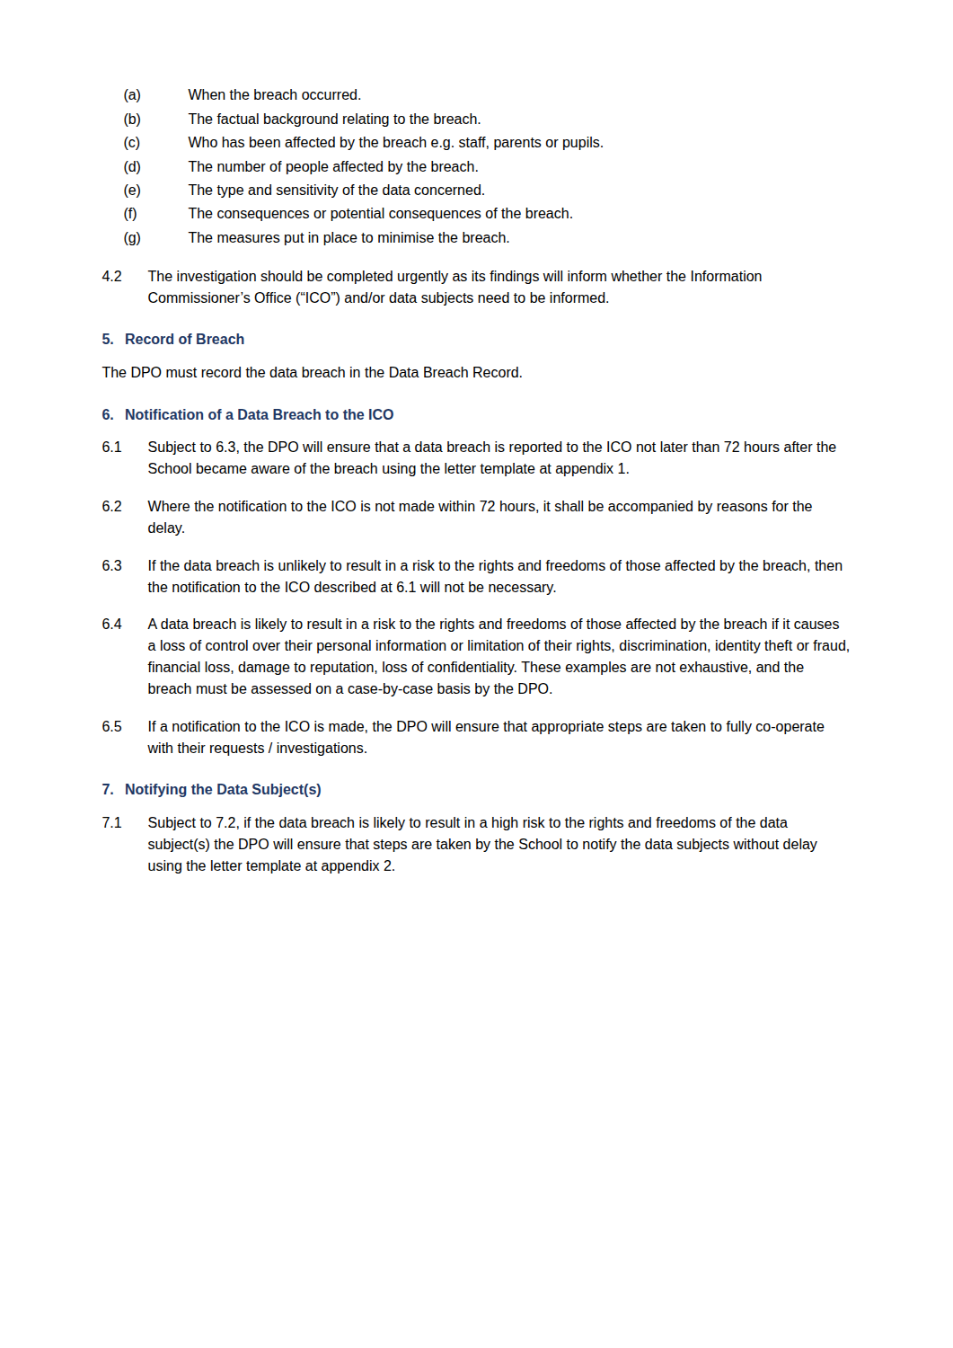(a) When the breach occurred.
(b) The factual background relating to the breach.
(c) Who has been affected by the breach e.g. staff, parents or pupils.
(d) The number of people affected by the breach.
(e) The type and sensitivity of the data concerned.
(f) The consequences or potential consequences of the breach.
(g) The measures put in place to minimise the breach.
4.2 The investigation should be completed urgently as its findings will inform whether the Information Commissioner’s Office (“ICO”) and/or data subjects need to be informed.
5. Record of Breach
The DPO must record the data breach in the Data Breach Record.
6. Notification of a Data Breach to the ICO
6.1 Subject to 6.3, the DPO will ensure that a data breach is reported to the ICO not later than 72 hours after the School became aware of the breach using the letter template at appendix 1.
6.2 Where the notification to the ICO is not made within 72 hours, it shall be accompanied by reasons for the delay.
6.3 If the data breach is unlikely to result in a risk to the rights and freedoms of those affected by the breach, then the notification to the ICO described at 6.1 will not be necessary.
6.4 A data breach is likely to result in a risk to the rights and freedoms of those affected by the breach if it causes a loss of control over their personal information or limitation of their rights, discrimination, identity theft or fraud, financial loss, damage to reputation, loss of confidentiality. These examples are not exhaustive, and the breach must be assessed on a case-by-case basis by the DPO.
6.5 If a notification to the ICO is made, the DPO will ensure that appropriate steps are taken to fully co-operate with their requests / investigations.
7. Notifying the Data Subject(s)
7.1 Subject to 7.2, if the data breach is likely to result in a high risk to the rights and freedoms of the data subject(s) the DPO will ensure that steps are taken by the School to notify the data subjects without delay using the letter template at appendix 2.